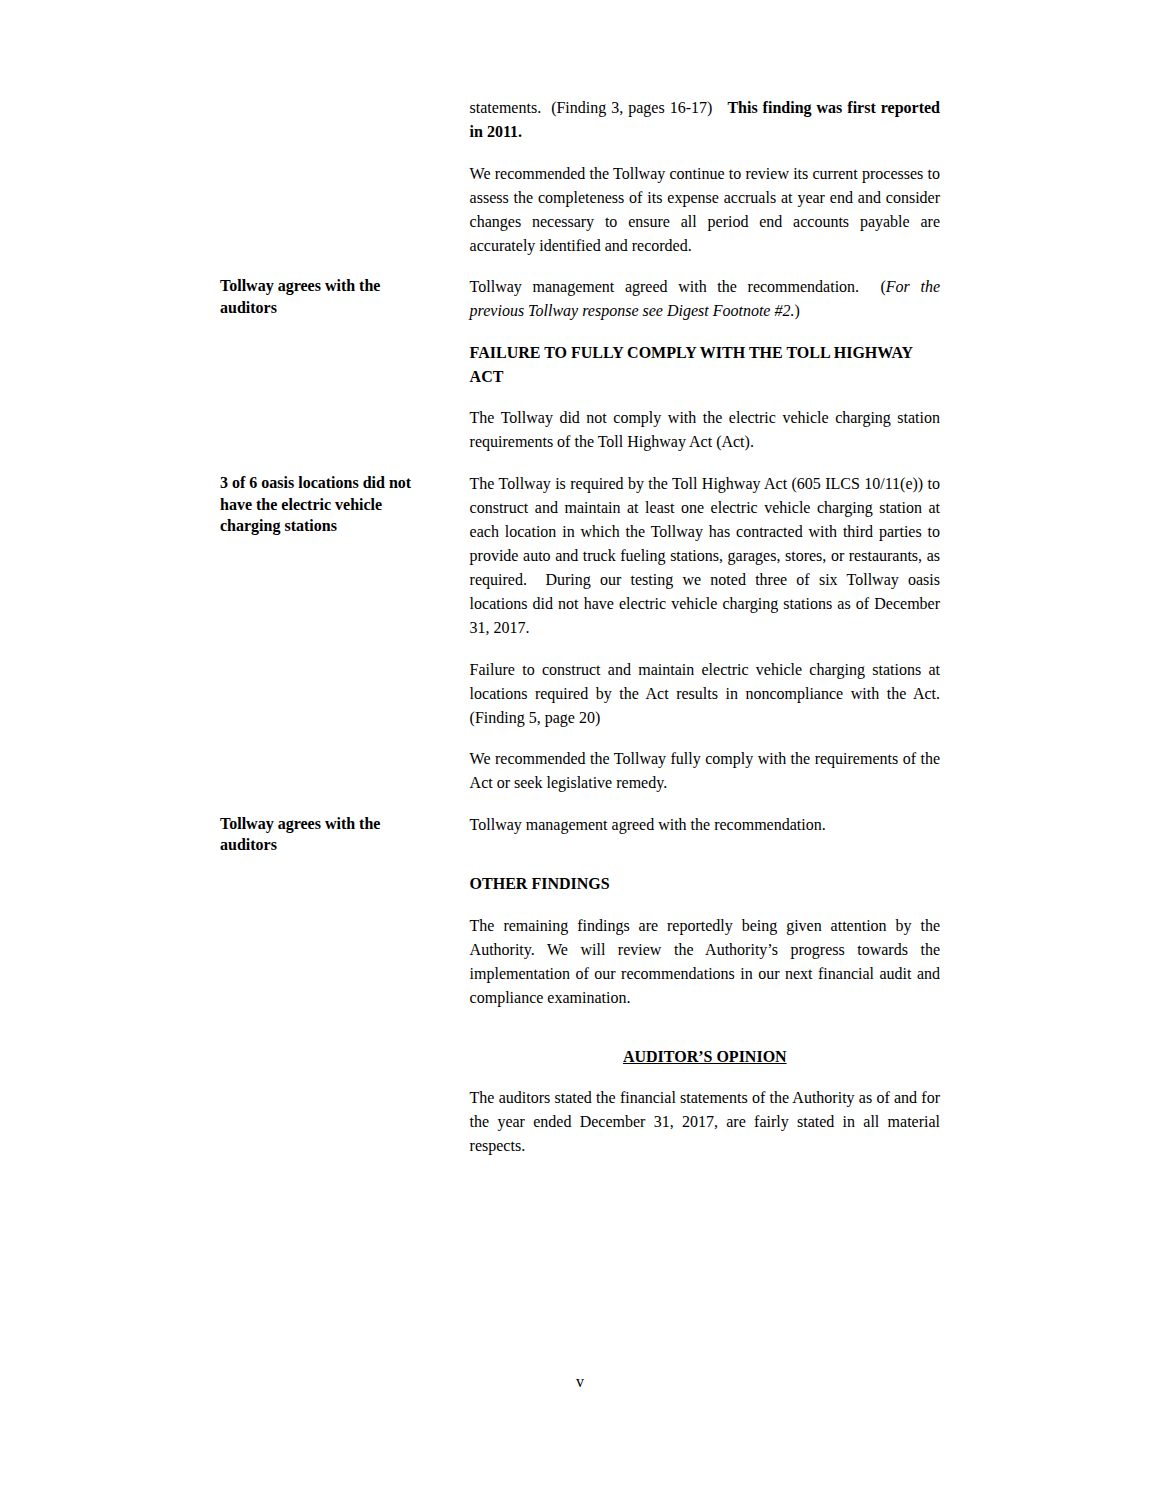statements. (Finding 3, pages 16-17) This finding was first reported in 2011.
We recommended the Tollway continue to review its current processes to assess the completeness of its expense accruals at year end and consider changes necessary to ensure all period end accounts payable are accurately identified and recorded.
Tollway agrees with the auditors
Tollway management agreed with the recommendation. (For the previous Tollway response see Digest Footnote #2.)
Failure to Fully Comply with the Toll Highway Act
The Tollway did not comply with the electric vehicle charging station requirements of the Toll Highway Act (Act).
3 of 6 oasis locations did not have the electric vehicle charging stations
The Tollway is required by the Toll Highway Act (605 ILCS 10/11(e)) to construct and maintain at least one electric vehicle charging station at each location in which the Tollway has contracted with third parties to provide auto and truck fueling stations, garages, stores, or restaurants, as required. During our testing we noted three of six Tollway oasis locations did not have electric vehicle charging stations as of December 31, 2017.
Failure to construct and maintain electric vehicle charging stations at locations required by the Act results in noncompliance with the Act. (Finding 5, page 20)
We recommended the Tollway fully comply with the requirements of the Act or seek legislative remedy.
Tollway agrees with the auditors
Tollway management agreed with the recommendation.
Other Findings
The remaining findings are reportedly being given attention by the Authority. We will review the Authority’s progress towards the implementation of our recommendations in our next financial audit and compliance examination.
Auditor’s Opinion
The auditors stated the financial statements of the Authority as of and for the year ended December 31, 2017, are fairly stated in all material respects.
v